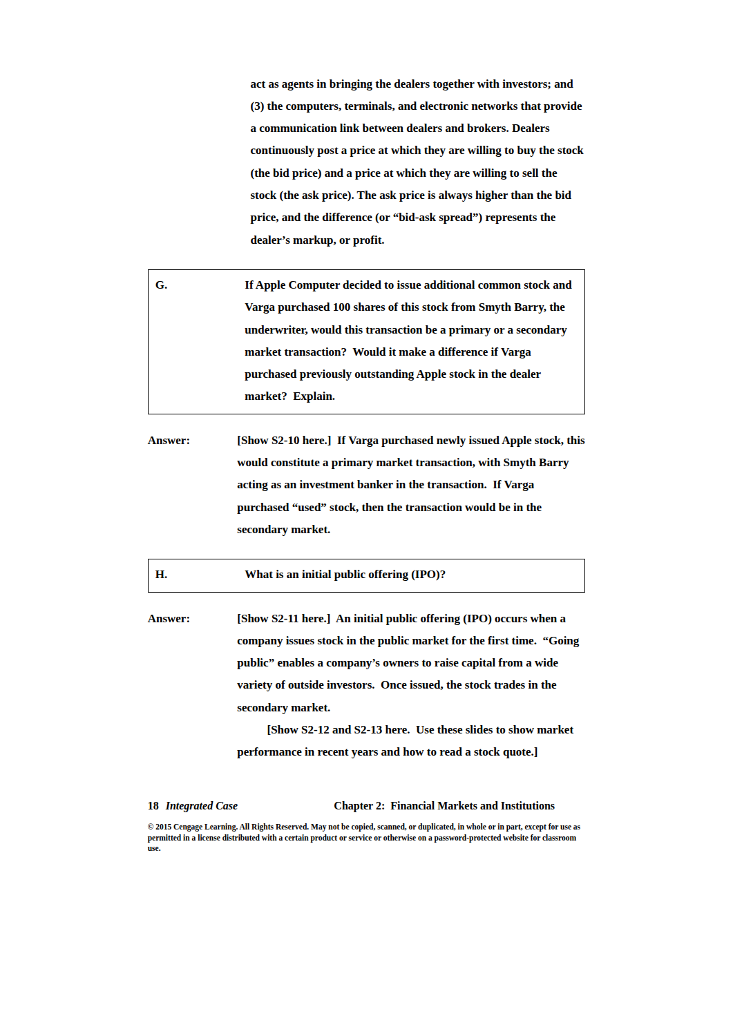act as agents in bringing the dealers together with investors; and (3) the computers, terminals, and electronic networks that provide a communication link between dealers and brokers. Dealers continuously post a price at which they are willing to buy the stock (the bid price) and a price at which they are willing to sell the stock (the ask price). The ask price is always higher than the bid price, and the difference (or “bid-ask spread”) represents the dealer’s markup, or profit.
| G. | If Apple Computer decided to issue additional common stock and Varga purchased 100 shares of this stock from Smyth Barry, the underwriter, would this transaction be a primary or a secondary market transaction? Would it make a difference if Varga purchased previously outstanding Apple stock in the dealer market? Explain. |
| Answer: | [Show S2-10 here.] If Varga purchased newly issued Apple stock, this would constitute a primary market transaction, with Smyth Barry acting as an investment banker in the transaction. If Varga purchased “used” stock, then the transaction would be in the secondary market. |
| H. | What is an initial public offering (IPO)? |
| Answer: | [Show S2-11 here.] An initial public offering (IPO) occurs when a company issues stock in the public market for the first time. “Going public” enables a company’s owners to raise capital from a wide variety of outside investors. Once issued, the stock trades in the secondary market. [Show S2-12 and S2-13 here. Use these slides to show market performance in recent years and how to read a stock quote.] |
18 Integrated Case Chapter 2: Financial Markets and Institutions
© 2015 Cengage Learning. All Rights Reserved. May not be copied, scanned, or duplicated, in whole or in part, except for use as permitted in a license distributed with a certain product or service or otherwise on a password-protected website for classroom use.